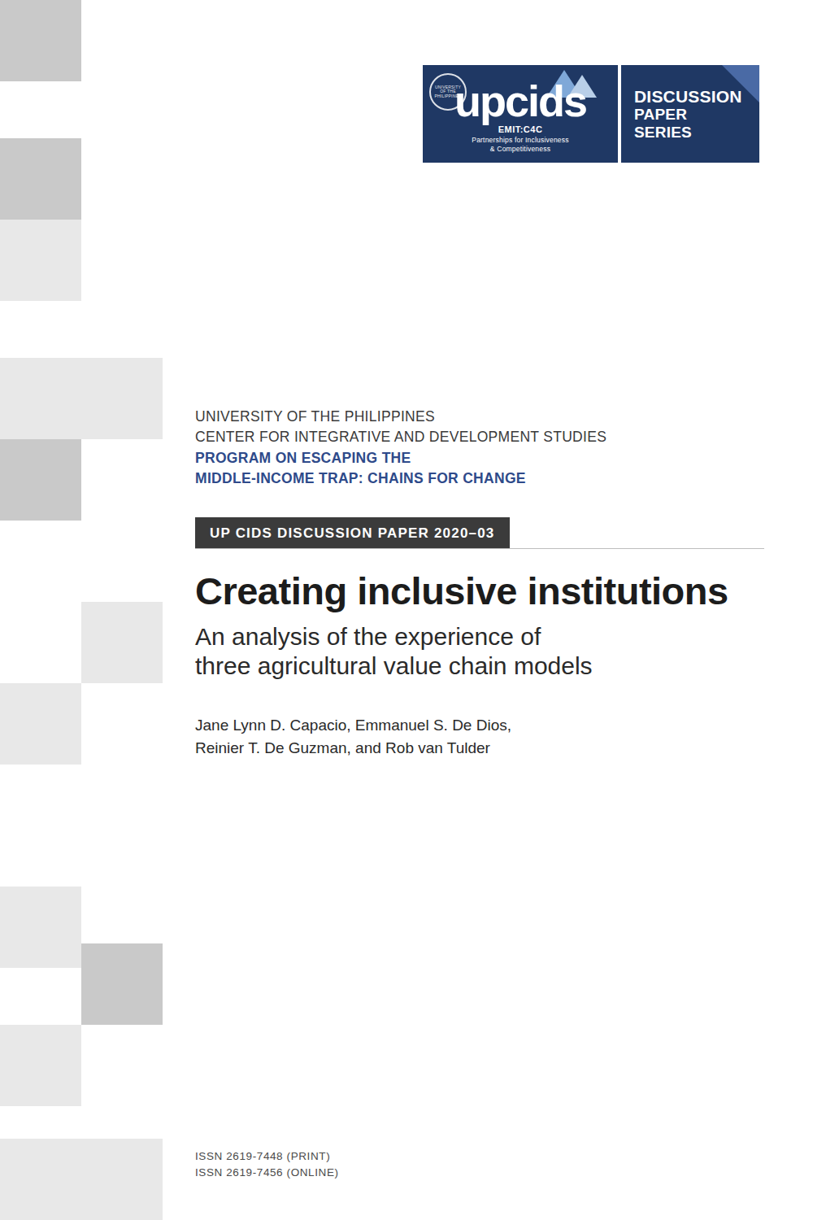UNIVERSITY OF THE PHILIPPINES
upcids
EMIT:C4C
Partnerships for Inclusiveness
& Competitiveness
DISCUSSION PAPER SERIES
UNIVERSITY OF THE PHILIPPINES
CENTER FOR INTEGRATIVE AND DEVELOPMENT STUDIES
PROGRAM ON ESCAPING THE
MIDDLE-INCOME TRAP: CHAINS FOR CHANGE
UP CIDS DISCUSSION PAPER 2020–03
Creating inclusive institutions
An analysis of the experience of
three agricultural value chain models
Jane Lynn D. Capacio, Emmanuel S. De Dios,
Reinier T. De Guzman, and Rob van Tulder
ISSN 2619-7448 (PRINT)
ISSN 2619-7456 (ONLINE)